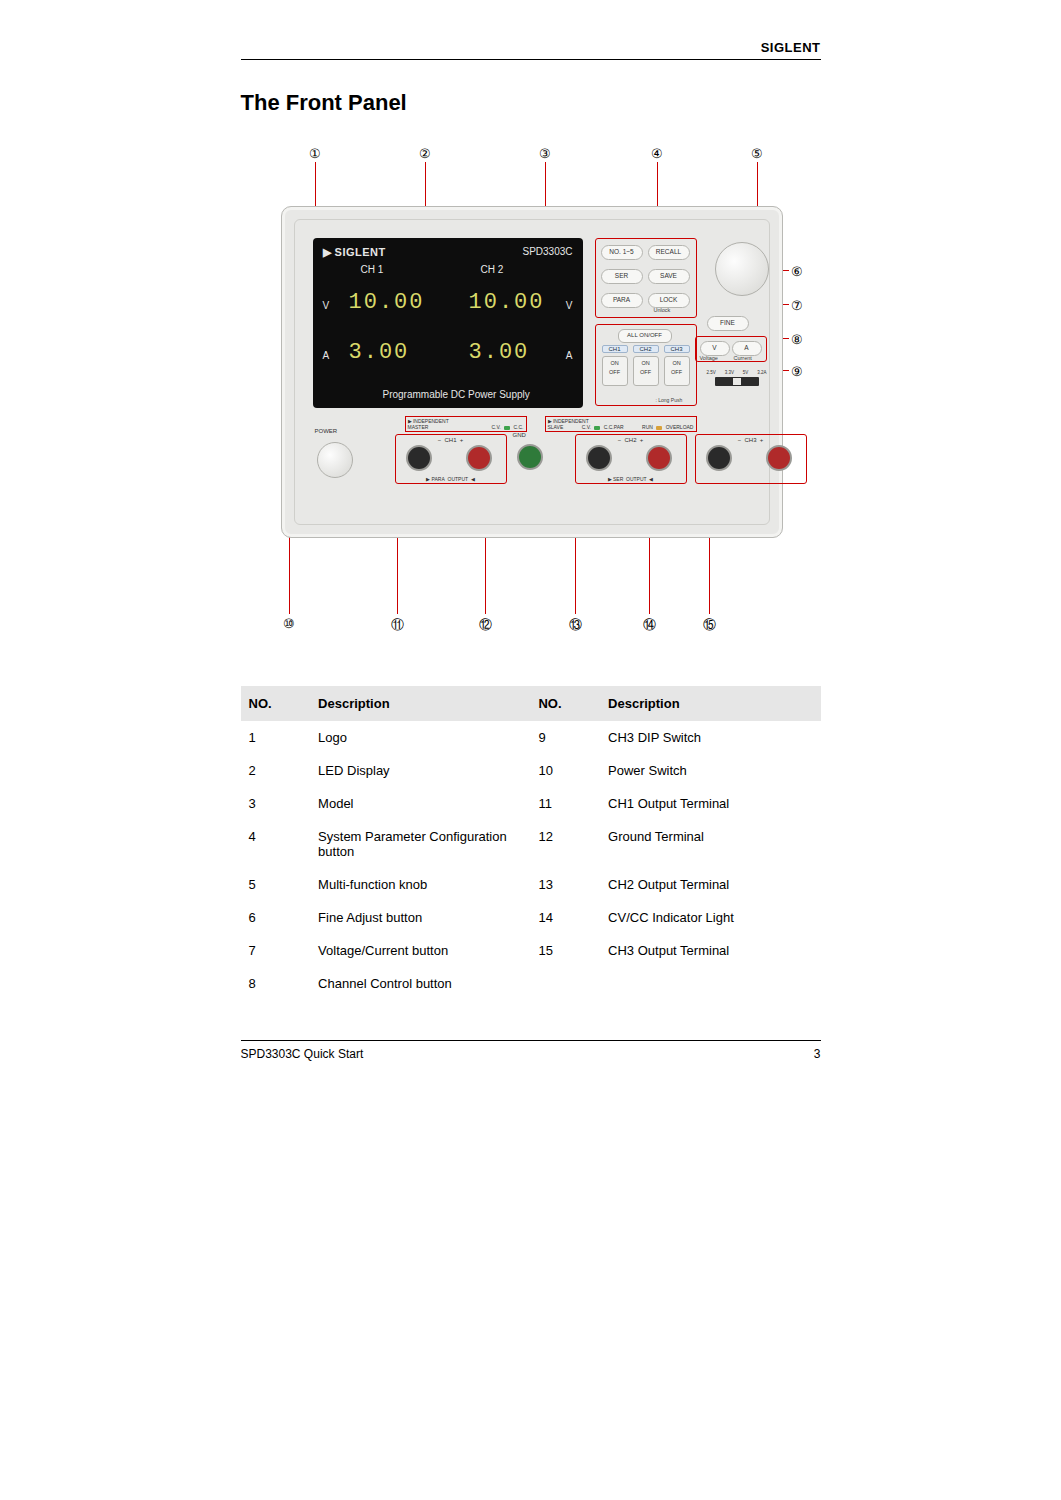SIGLENT
The Front Panel
①
②
③
④
⑤
⑥
⑦
⑧
⑨
⑩
⑪
⑫
⑬
⑭
⑮
▶ SIGLENT
SPD3303C
CH 1
CH 2
V
V
A
A
10.00
10.00
3.00
3.00
Programmable DC Power Supply
NO. 1~5
RECALL
SER
SAVE
PARA
LOCK
Unlock
FINE
V
A
Voltage
Current
ALL ON/OFF
CH1
ON
OFF
CH2
ON
OFF
CH3
ON
OFF
: Long Push
2.5V 3.3V 5V 3.2A
▶ INDEPENDENT
MASTER C.V. C.C.
▶ INDEPENDENT
SLAVE C.V. C.C.PAR RUN OVERLOAD
POWER
− CH1 +
▶ PARA OUTPUT ◀
GND
− CH2 +
▶ SER OUTPUT ◀
− CH3 +
| NO. | Description | NO. | Description |
| --- | --- | --- | --- |
| 1 | Logo | 9 | CH3 DIP Switch |
| 2 | LED Display | 10 | Power Switch |
| 3 | Model | 11 | CH1 Output Terminal |
| 4 | System Parameter Configuration button | 12 | Ground Terminal |
| 5 | Multi-function knob | 13 | CH2 Output Terminal |
| 6 | Fine Adjust button | 14 | CV/CC Indicator Light |
| 7 | Voltage/Current button | 15 | CH3 Output Terminal |
| 8 | Channel Control button | | |
SPD3303C Quick Start 3